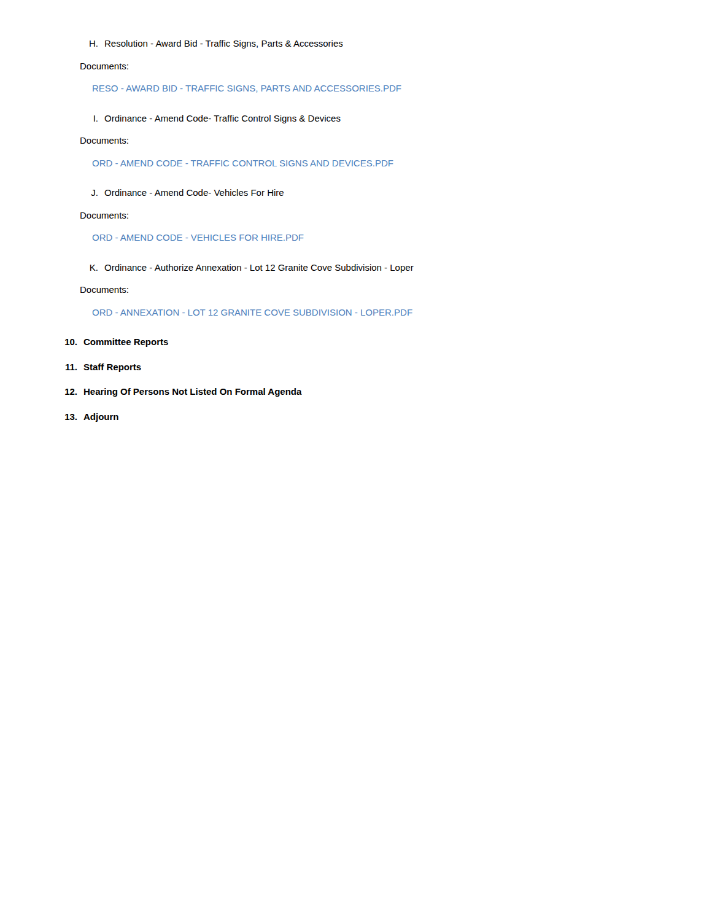H.
Resolution - Award Bid - Traffic Signs, Parts & Accessories
Documents:
RESO - AWARD BID - TRAFFIC SIGNS, PARTS AND ACCESSORIES.PDF
I.
Ordinance - Amend Code- Traffic Control Signs & Devices
Documents:
ORD - AMEND CODE - TRAFFIC CONTROL SIGNS AND DEVICES.PDF
J.
Ordinance - Amend Code- Vehicles For Hire
Documents:
ORD - AMEND CODE - VEHICLES FOR HIRE.PDF
K.
Ordinance - Authorize Annexation - Lot 12 Granite Cove Subdivision - Loper
Documents:
ORD - ANNEXATION - LOT 12 GRANITE COVE SUBDIVISION - LOPER.PDF
10.
Committee Reports
11.
Staff Reports
12.
Hearing Of Persons Not Listed On Formal Agenda
13.
Adjourn